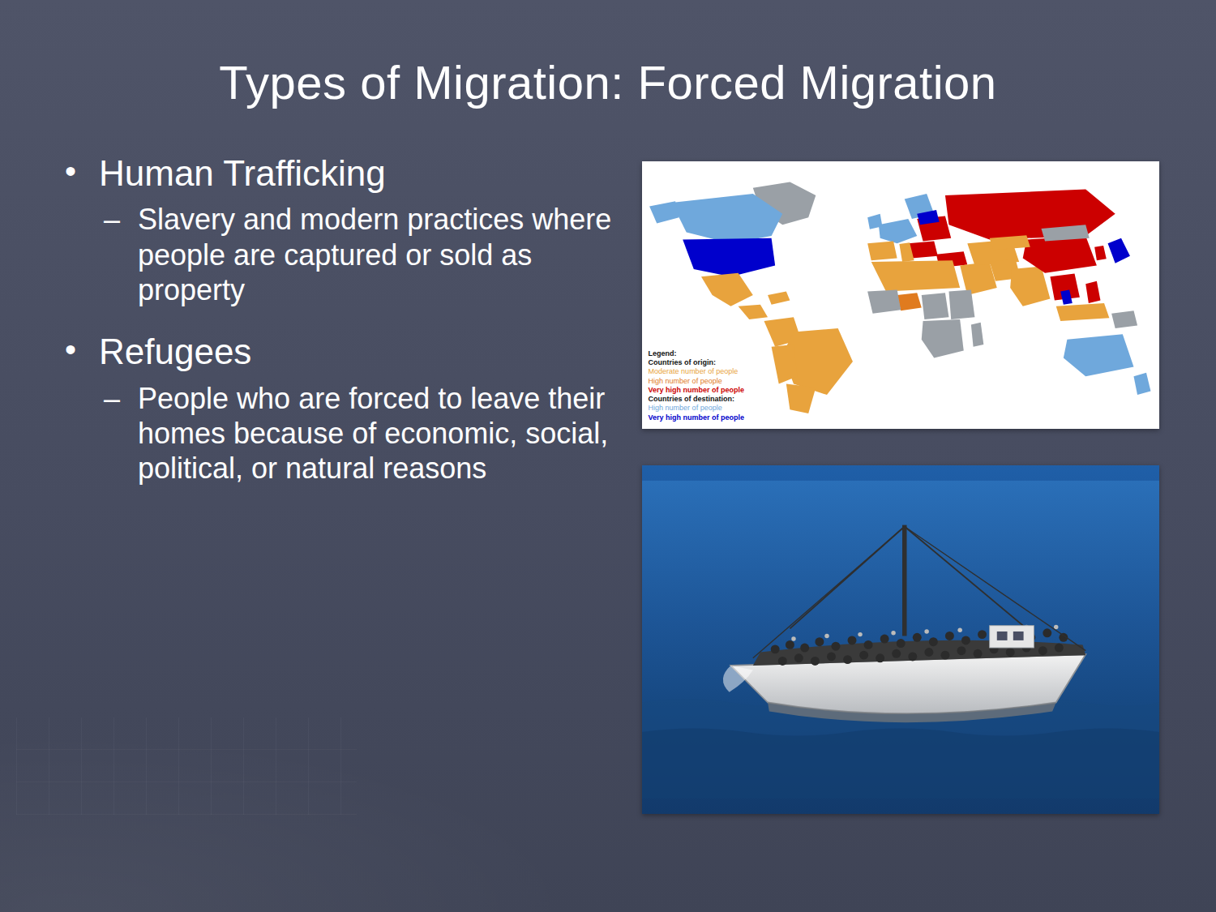Types of Migration: Forced Migration
Human Trafficking
Slavery and modern practices where people are captured or sold as property
Refugees
People who are forced to leave their homes because of economic, social, political, or natural reasons
Legend:
Countries of origin:
Moderate number of people
High number of people
Very high number of people
Countries of destination:
High number of people
Very high number of people